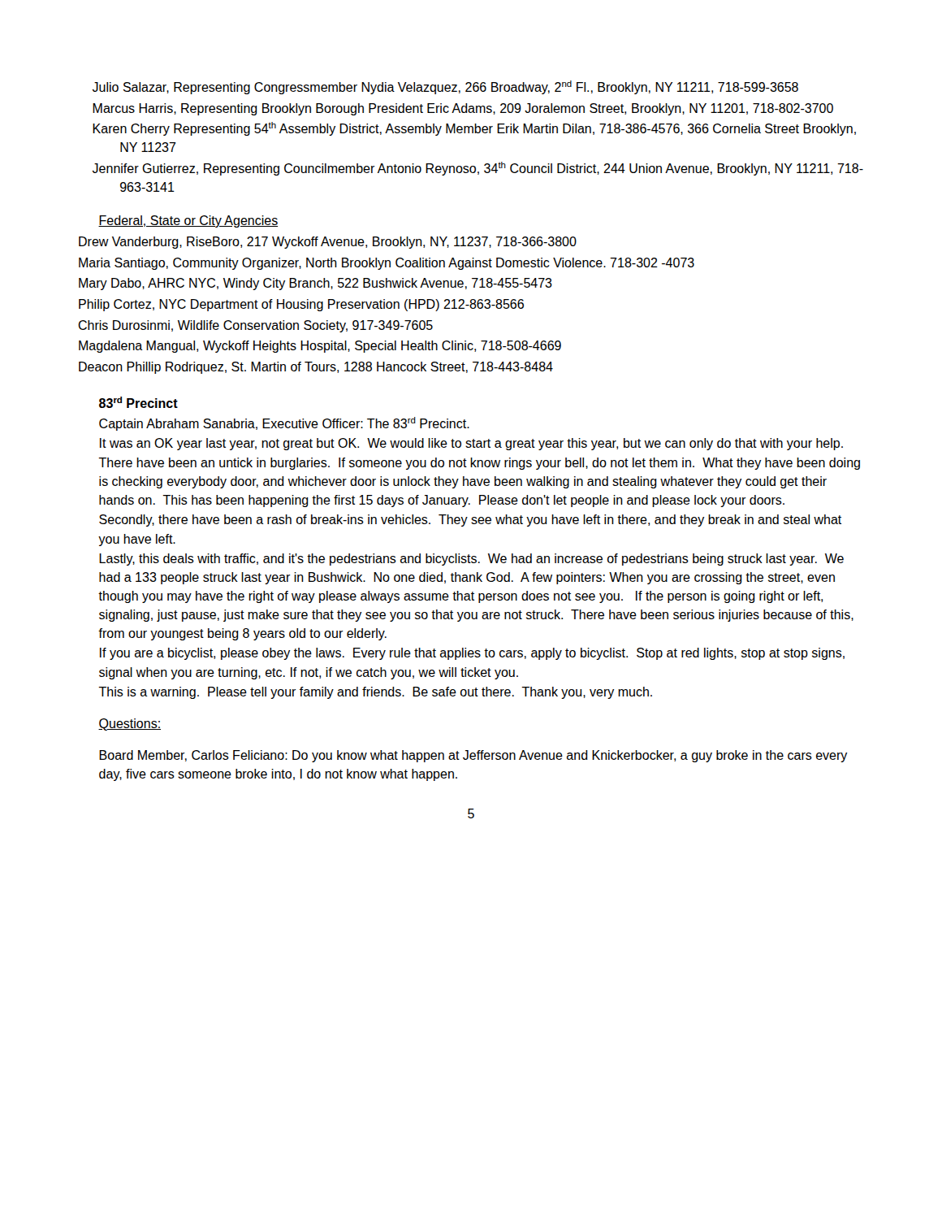Julio Salazar, Representing Congressmember Nydia Velazquez, 266 Broadway, 2nd Fl., Brooklyn, NY 11211, 718-599-3658
Marcus Harris, Representing Brooklyn Borough President Eric Adams, 209 Joralemon Street, Brooklyn, NY 11201, 718-802-3700
Karen Cherry Representing 54th Assembly District, Assembly Member Erik Martin Dilan, 718-386-4576, 366 Cornelia Street Brooklyn, NY 11237
Jennifer Gutierrez, Representing Councilmember Antonio Reynoso, 34th Council District, 244 Union Avenue, Brooklyn, NY 11211, 718-963-3141
Federal, State or City Agencies
Drew Vanderburg, RiseBoro, 217 Wyckoff Avenue, Brooklyn, NY, 11237, 718-366-3800
Maria Santiago, Community Organizer, North Brooklyn Coalition Against Domestic Violence. 718-302 -4073
Mary Dabo, AHRC NYC, Windy City Branch, 522 Bushwick Avenue, 718-455-5473
Philip Cortez, NYC Department of Housing Preservation (HPD) 212-863-8566
Chris Durosinmi, Wildlife Conservation Society, 917-349-7605
Magdalena Mangual, Wyckoff Heights Hospital, Special Health Clinic, 718-508-4669
Deacon Phillip Rodriquez, St. Martin of Tours, 1288 Hancock Street, 718-443-8484
83rd Precinct
Captain Abraham Sanabria, Executive Officer: The 83rd Precinct.
It was an OK year last year, not great but OK. We would like to start a great year this year, but we can only do that with your help.
There have been an untick in burglaries. If someone you do not know rings your bell, do not let them in. What they have been doing is checking everybody door, and whichever door is unlock they have been walking in and stealing whatever they could get their hands on. This has been happening the first 15 days of January. Please don't let people in and please lock your doors.
Secondly, there have been a rash of break-ins in vehicles. They see what you have left in there, and they break in and steal what you have left.
Lastly, this deals with traffic, and it's the pedestrians and bicyclists. We had an increase of pedestrians being struck last year. We had a 133 people struck last year in Bushwick. No one died, thank God. A few pointers: When you are crossing the street, even though you may have the right of way please always assume that person does not see you. If the person is going right or left, signaling, just pause, just make sure that they see you so that you are not struck. There have been serious injuries because of this, from our youngest being 8 years old to our elderly.
If you are a bicyclist, please obey the laws. Every rule that applies to cars, apply to bicyclist. Stop at red lights, stop at stop signs, signal when you are turning, etc. If not, if we catch you, we will ticket you.
This is a warning. Please tell your family and friends. Be safe out there. Thank you, very much.
Questions:
Board Member, Carlos Feliciano: Do you know what happen at Jefferson Avenue and Knickerbocker, a guy broke in the cars every day, five cars someone broke into, I do not know what happen.
5